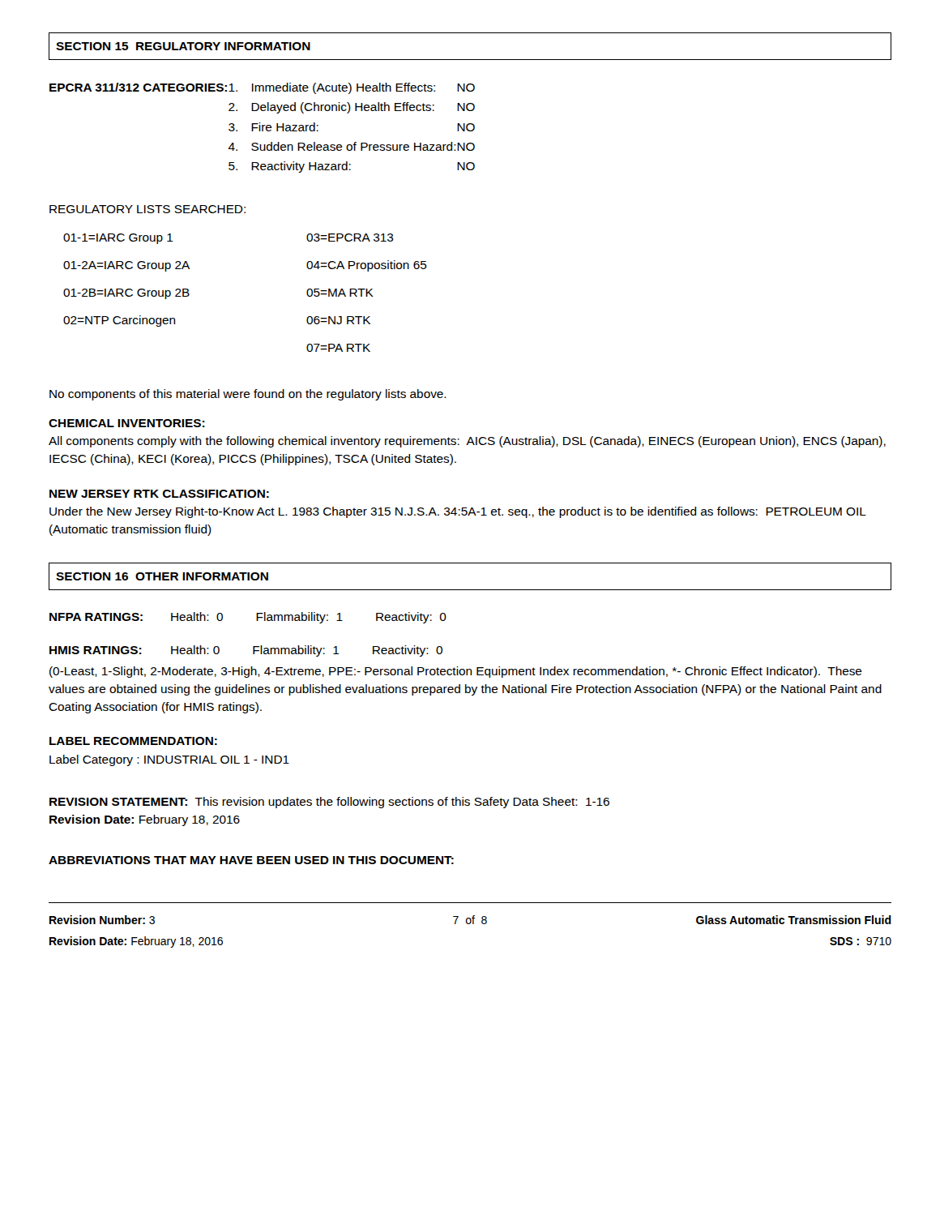SECTION 15 REGULATORY INFORMATION
| EPCRA 311/312 CATEGORIES: | 1. | Immediate (Acute) Health Effects: | NO |
| | 2. | Delayed (Chronic) Health Effects: | NO |
| | 3. | Fire Hazard: | NO |
| | 4. | Sudden Release of Pressure Hazard: | NO |
| | 5. | Reactivity Hazard: | NO |
REGULATORY LISTS SEARCHED:
| 01-1=IARC Group 1 | 03=EPCRA 313 |
| 01-2A=IARC Group 2A | 04=CA Proposition 65 |
| 01-2B=IARC Group 2B | 05=MA RTK |
| 02=NTP Carcinogen | 06=NJ RTK |
| | 07=PA RTK |
No components of this material were found on the regulatory lists above.
CHEMICAL INVENTORIES:
All components comply with the following chemical inventory requirements: AICS (Australia), DSL (Canada), EINECS (European Union), ENCS (Japan), IECSC (China), KECI (Korea), PICCS (Philippines), TSCA (United States).
NEW JERSEY RTK CLASSIFICATION:
Under the New Jersey Right-to-Know Act L. 1983 Chapter 315 N.J.S.A. 34:5A-1 et. seq., the product is to be identified as follows: PETROLEUM OIL (Automatic transmission fluid)
SECTION 16 OTHER INFORMATION
NFPA RATINGS: Health: 0 Flammability: 1 Reactivity: 0
HMIS RATINGS: Health: 0 Flammability: 1 Reactivity: 0
(0-Least, 1-Slight, 2-Moderate, 3-High, 4-Extreme, PPE:- Personal Protection Equipment Index recommendation, *- Chronic Effect Indicator). These values are obtained using the guidelines or published evaluations prepared by the National Fire Protection Association (NFPA) or the National Paint and Coating Association (for HMIS ratings).
LABEL RECOMMENDATION:
Label Category : INDUSTRIAL OIL 1 - IND1
REVISION STATEMENT: This revision updates the following sections of this Safety Data Sheet: 1-16
Revision Date: February 18, 2016
ABBREVIATIONS THAT MAY HAVE BEEN USED IN THIS DOCUMENT:
| Revision Number: 3 | 7 of 8 | Glass Automatic Transmission Fluid |
| Revision Date: February 18, 2016 | | SDS : 9710 |